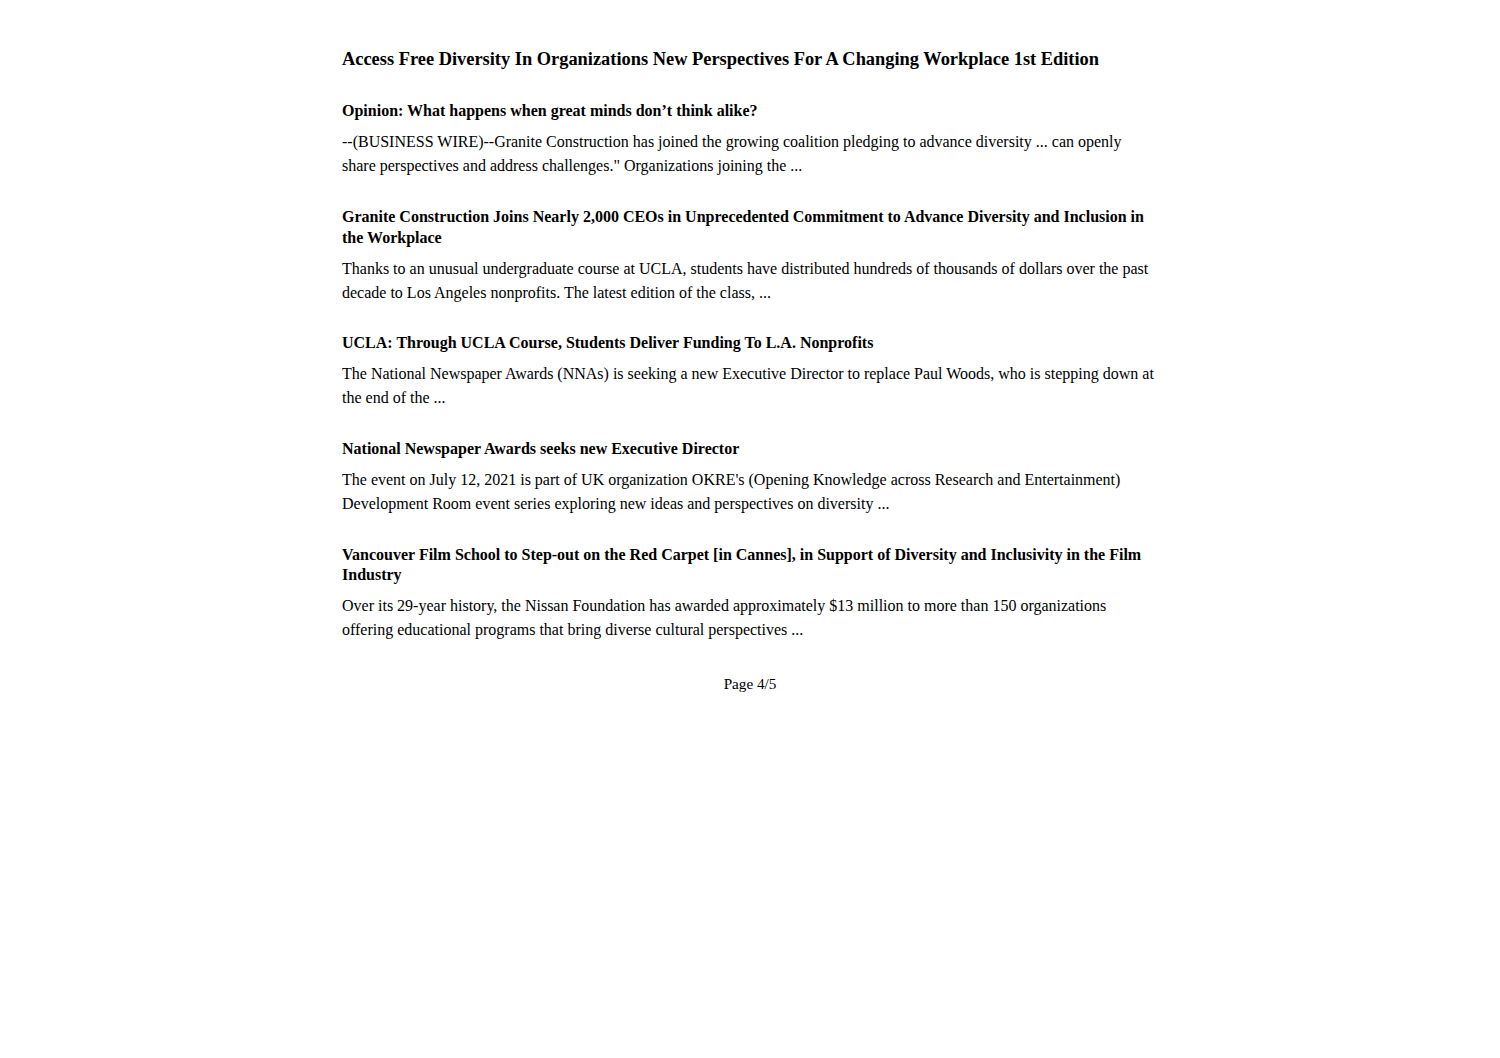Access Free Diversity In Organizations New Perspectives For A Changing Workplace 1st Edition
Opinion: What happens when great minds don’t think alike?
--(BUSINESS WIRE)--Granite Construction has joined the growing coalition pledging to advance diversity ... can openly share perspectives and address challenges." Organizations joining the ...
Granite Construction Joins Nearly 2,000 CEOs in Unprecedented Commitment to Advance Diversity and Inclusion in the Workplace
Thanks to an unusual undergraduate course at UCLA, students have distributed hundreds of thousands of dollars over the past decade to Los Angeles nonprofits. The latest edition of the class, ...
UCLA: Through UCLA Course, Students Deliver Funding To L.A. Nonprofits
The National Newspaper Awards (NNAs) is seeking a new Executive Director to replace Paul Woods, who is stepping down at the end of the ...
National Newspaper Awards seeks new Executive Director
The event on July 12, 2021 is part of UK organization OKRE's (Opening Knowledge across Research and Entertainment) Development Room event series exploring new ideas and perspectives on diversity ...
Vancouver Film School to Step-out on the Red Carpet [in Cannes], in Support of Diversity and Inclusivity in the Film Industry
Over its 29-year history, the Nissan Foundation has awarded approximately $13 million to more than 150 organizations offering educational programs that bring diverse cultural perspectives ...
Page 4/5